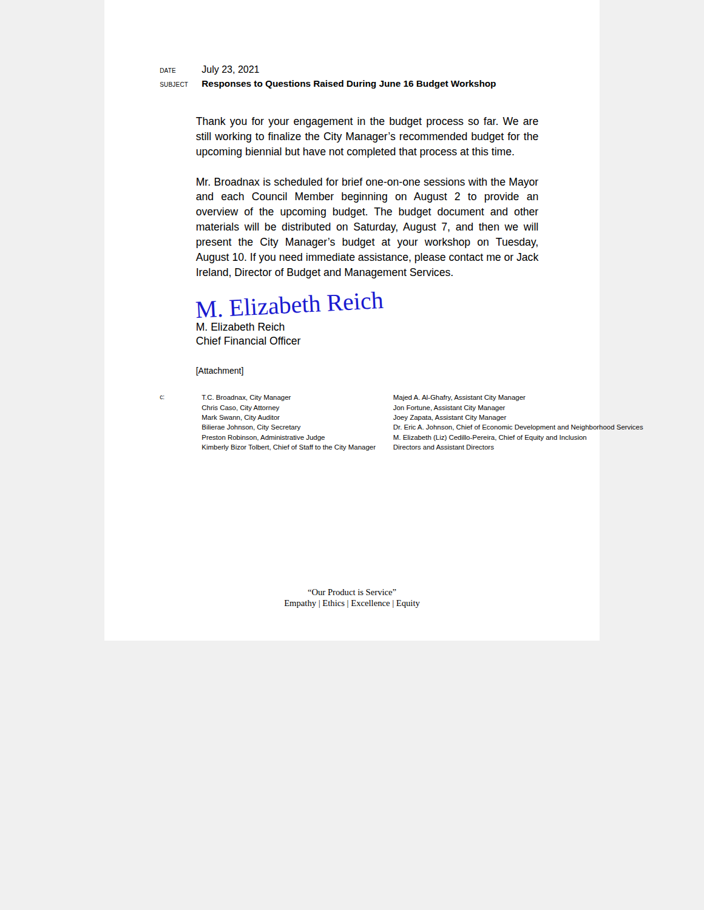Date
July 23, 2021
Subject
Responses to Questions Raised During June 16 Budget Workshop
Thank you for your engagement in the budget process so far. We are still working to finalize the City Manager’s recommended budget for the upcoming biennial but have not completed that process at this time.
Mr. Broadnax is scheduled for brief one-on-one sessions with the Mayor and each Council Member beginning on August 2 to provide an overview of the upcoming budget. The budget document and other materials will be distributed on Saturday, August 7, and then we will present the City Manager’s budget at your workshop on Tuesday, August 10. If you need immediate assistance, please contact me or Jack Ireland, Director of Budget and Management Services.
M. Elizabeth Reich
M. Elizabeth Reich
Chief Financial Officer
[Attachment]
c:
T.C. Broadnax, City Manager
Chris Caso, City Attorney
Mark Swann, City Auditor
Bilierae Johnson, City Secretary
Preston Robinson, Administrative Judge
Kimberly Bizor Tolbert, Chief of Staff to the City Manager
Majed A. Al-Ghafry, Assistant City Manager
Jon Fortune, Assistant City Manager
Joey Zapata, Assistant City Manager
Dr. Eric A. Johnson, Chief of Economic Development and Neighborhood Services
M. Elizabeth (Liz) Cedillo-Pereira, Chief of Equity and Inclusion
Directors and Assistant Directors
“Our Product is Service”
Empathy | Ethics | Excellence | Equity